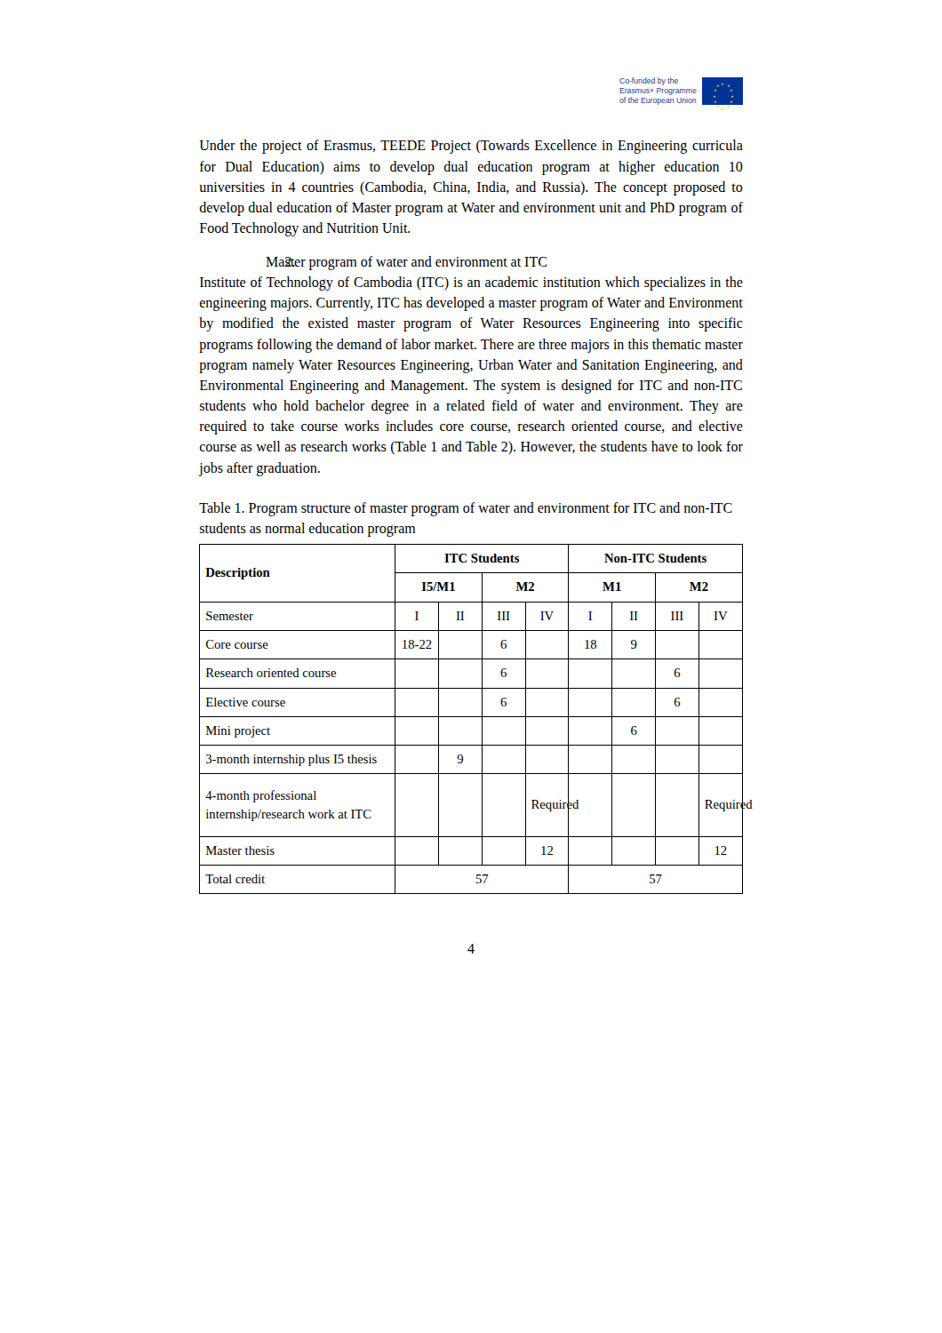Co-funded by the
Erasmus+ Programme
of the European Union
★ ★ ★ ★ ★ ★ ★ ★ ★ ★ ★ ★
Under the project of Erasmus, TEEDE Project (Towards Excellence in Engineering curricula for Dual Education) aims to develop dual education program at higher education 10 universities in 4 countries (Cambodia, China, India, and Russia). The concept proposed to develop dual education of Master program at Water and environment unit and PhD program of Food Technology and Nutrition Unit.
2. Master program of water and environment at ITC
Institute of Technology of Cambodia (ITC) is an academic institution which specializes in the engineering majors. Currently, ITC has developed a master program of Water and Environment by modified the existed master program of Water Resources Engineering into specific programs following the demand of labor market. There are three majors in this thematic master program namely Water Resources Engineering, Urban Water and Sanitation Engineering, and Environmental Engineering and Management. The system is designed for ITC and non-ITC students who hold bachelor degree in a related field of water and environment. They are required to take course works includes core course, research oriented course, and elective course as well as research works (Table 1 and Table 2). However, the students have to look for jobs after graduation.
Table 1. Program structure of master program of water and environment for ITC and non-ITC students as normal education program
| Description | ITC Students | Non-ITC Students |
| --- | --- | --- |
| I5/M1 | M2 | M1 | M2 |
| Semester | I | II | III | IV | I | II | III | IV |
| Core course | 18-22 | | 6 | | 18 | 9 | | |
| Research oriented course | | | 6 | | | | 6 | |
| Elective course | | | 6 | | | | 6 | |
| Mini project | | | | | | 6 | | |
| 3-month internship plus I5 thesis | | 9 | | | | | | |
| 4-month professional internship/research work at ITC | | | | Required | | | | Required |
| Master thesis | | | | 12 | | | | 12 |
| Total credit | 57 | 57 |
4